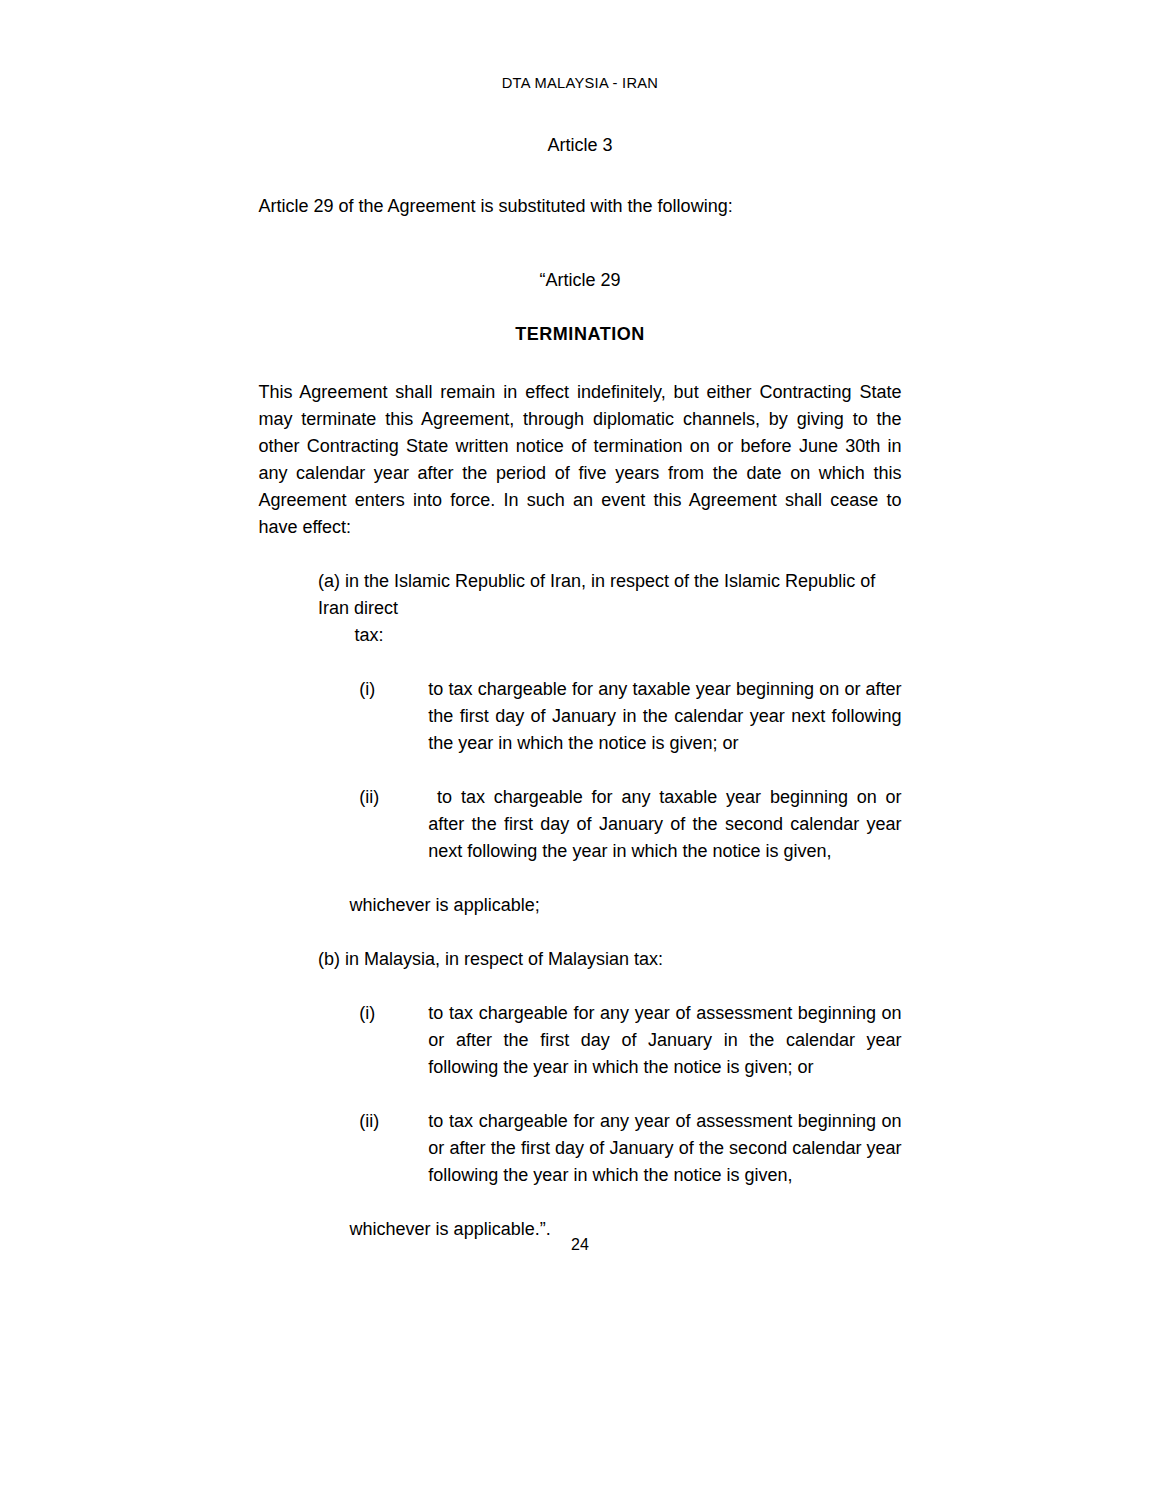DTA MALAYSIA - IRAN
Article 3
Article 29 of the Agreement is substituted with the following:
“Article 29
TERMINATION
This Agreement shall remain in effect indefinitely, but either Contracting State may terminate this Agreement, through diplomatic channels, by giving to the other Contracting State written notice of termination on or before June 30th in any calendar year after the period of five years from the date on which this Agreement enters into force. In such an event this Agreement shall cease to have effect:
(a) in the Islamic Republic of Iran, in respect of the Islamic Republic of Iran direct tax:
(i) to tax chargeable for any taxable year beginning on or after the first day of January in the calendar year next following the year in which the notice is given; or
(ii) to tax chargeable for any taxable year beginning on or after the first day of January of the second calendar year next following the year in which the notice is given,
whichever is applicable;
(b) in Malaysia, in respect of Malaysian tax:
(i) to tax chargeable for any year of assessment beginning on or after the first day of January in the calendar year following the year in which the notice is given; or
(ii) to tax chargeable for any year of assessment beginning on or after the first day of January of the second calendar year following the year in which the notice is given,
whichever is applicable.”.
24